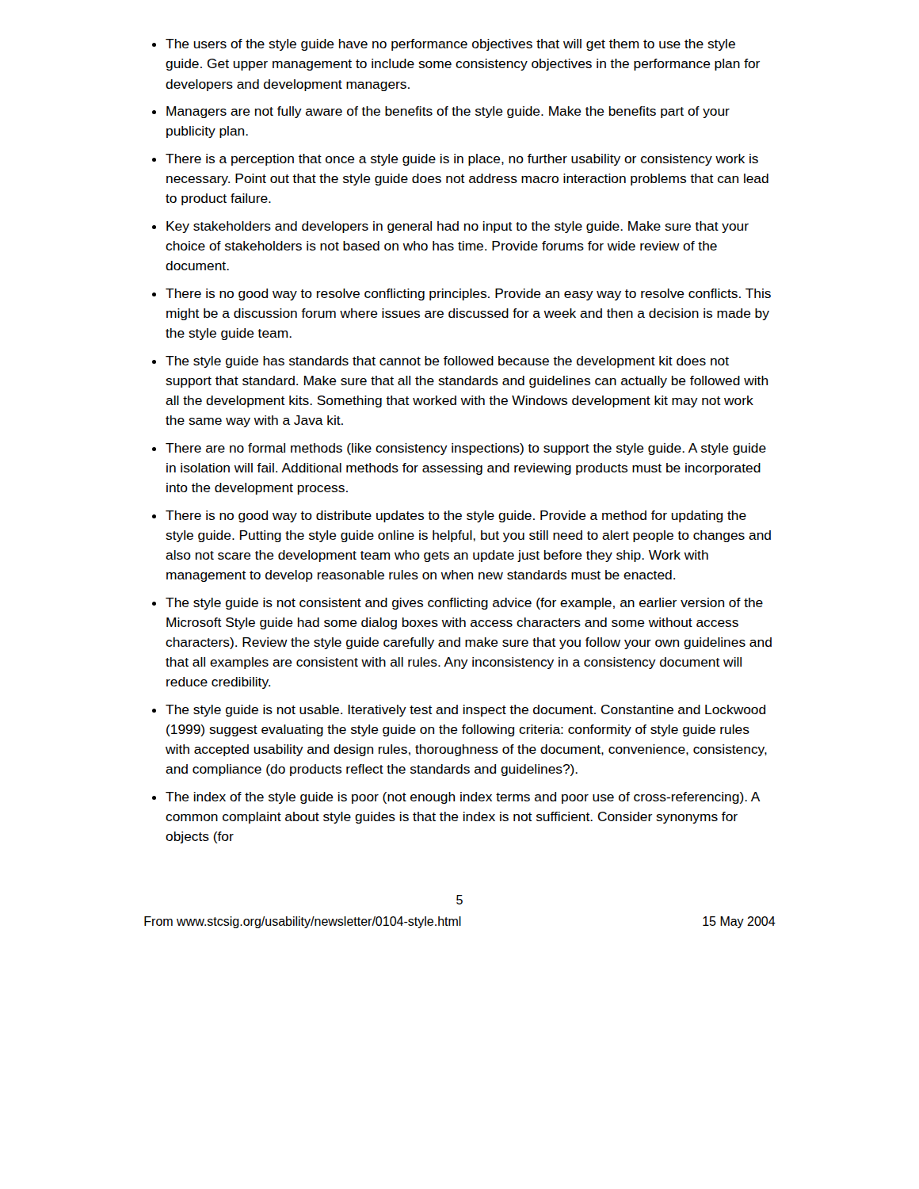The users of the style guide have no performance objectives that will get them to use the style guide. Get upper management to include some consistency objectives in the performance plan for developers and development managers.
Managers are not fully aware of the benefits of the style guide. Make the benefits part of your publicity plan.
There is a perception that once a style guide is in place, no further usability or consistency work is necessary. Point out that the style guide does not address macro interaction problems that can lead to product failure.
Key stakeholders and developers in general had no input to the style guide. Make sure that your choice of stakeholders is not based on who has time. Provide forums for wide review of the document.
There is no good way to resolve conflicting principles. Provide an easy way to resolve conflicts. This might be a discussion forum where issues are discussed for a week and then a decision is made by the style guide team.
The style guide has standards that cannot be followed because the development kit does not support that standard. Make sure that all the standards and guidelines can actually be followed with all the development kits. Something that worked with the Windows development kit may not work the same way with a Java kit.
There are no formal methods (like consistency inspections) to support the style guide. A style guide in isolation will fail. Additional methods for assessing and reviewing products must be incorporated into the development process.
There is no good way to distribute updates to the style guide. Provide a method for updating the style guide. Putting the style guide online is helpful, but you still need to alert people to changes and also not scare the development team who gets an update just before they ship. Work with management to develop reasonable rules on when new standards must be enacted.
The style guide is not consistent and gives conflicting advice (for example, an earlier version of the Microsoft Style guide had some dialog boxes with access characters and some without access characters). Review the style guide carefully and make sure that you follow your own guidelines and that all examples are consistent with all rules. Any inconsistency in a consistency document will reduce credibility.
The style guide is not usable. Iteratively test and inspect the document. Constantine and Lockwood (1999) suggest evaluating the style guide on the following criteria: conformity of style guide rules with accepted usability and design rules, thoroughness of the document, convenience, consistency, and compliance (do products reflect the standards and guidelines?).
The index of the style guide is poor (not enough index terms and poor use of cross-referencing). A common complaint about style guides is that the index is not sufficient. Consider synonyms for objects (for
5
From www.stcsig.org/usability/newsletter/0104-style.html 15 May 2004